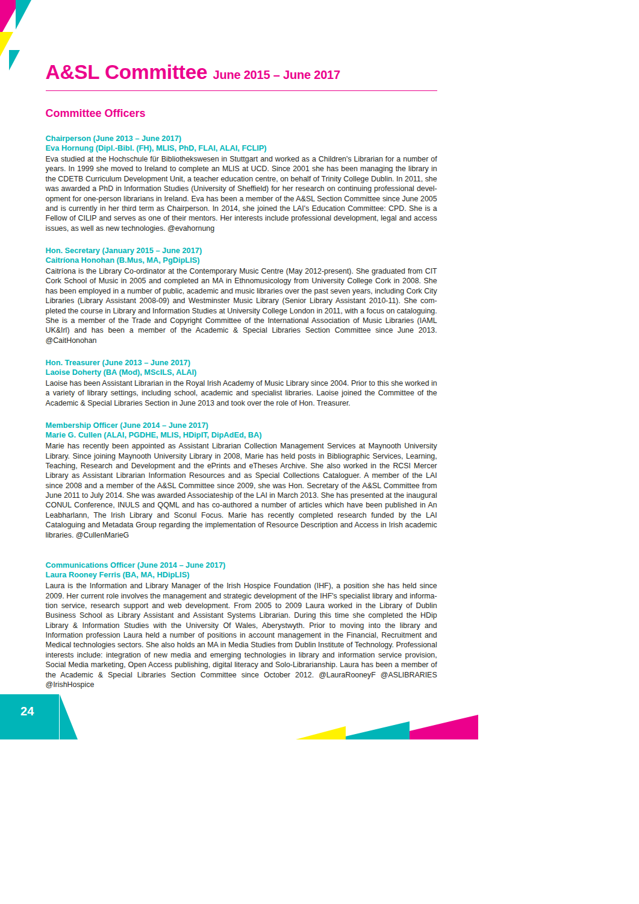A&SL Committee June 2015 – June 2017
Committee Officers
Chairperson (June 2013 – June 2017)
Eva Hornung (Dipl.-Bibl. (FH), MLIS, PhD, FLAI, ALAI, FCLIP)
Eva studied at the Hochschule für Bibliothekswesen in Stuttgart and worked as a Children's Librarian for a number of years. In 1999 she moved to Ireland to complete an MLIS at UCD. Since 2001 she has been managing the library in the CDETB Curriculum Development Unit, a teacher education centre, on behalf of Trinity College Dublin. In 2011, she was awarded a PhD in Information Studies (University of Sheffield) for her research on continuing professional development for one-person librarians in Ireland. Eva has been a member of the A&SL Section Committee since June 2005 and is currently in her third term as Chairperson. In 2014, she joined the LAI's Education Committee: CPD. She is a Fellow of CILIP and serves as one of their mentors. Her interests include professional development, legal and access issues, as well as new technologies. @evahornung
Hon. Secretary (January 2015 – June 2017)
Caitríona Honohan (B.Mus, MA, PgDipLIS)
Caitríona is the Library Co-ordinator at the Contemporary Music Centre (May 2012-present). She graduated from CIT Cork School of Music in 2005 and completed an MA in Ethnomusicology from University College Cork in 2008. She has been employed in a number of public, academic and music libraries over the past seven years, including Cork City Libraries (Library Assistant 2008-09) and Westminster Music Library (Senior Library Assistant 2010-11). She completed the course in Library and Information Studies at University College London in 2011, with a focus on cataloguing. She is a member of the Trade and Copyright Committee of the International Association of Music Libraries (IAML UK&Irl) and has been a member of the Academic & Special Libraries Section Committee since June 2013. @CaitHonohan
Hon. Treasurer (June 2013 – June 2017)
Laoise Doherty (BA (Mod), MScILS, ALAI)
Laoise has been Assistant Librarian in the Royal Irish Academy of Music Library since 2004. Prior to this she worked in a variety of library settings, including school, academic and specialist libraries. Laoise joined the Committee of the Academic & Special Libraries Section in June 2013 and took over the role of Hon. Treasurer.
Membership Officer (June 2014 – June 2017)
Marie G. Cullen (ALAI, PGDHE, MLIS, HDipIT, DipAdEd, BA)
Marie has recently been appointed as Assistant Librarian Collection Management Services at Maynooth University Library. Since joining Maynooth University Library in 2008, Marie has held posts in Bibliographic Services, Learning, Teaching, Research and Development and the ePrints and eTheses Archive. She also worked in the RCSI Mercer Library as Assistant Librarian Information Resources and as Special Collections Cataloguer. A member of the LAI since 2008 and a member of the A&SL Committee since 2009, she was Hon. Secretary of the A&SL Committee from June 2011 to July 2014. She was awarded Associateship of the LAI in March 2013. She has presented at the inaugural CONUL Conference, INULS and QQML and has co-authored a number of articles which have been published in An Leabharlann, The Irish Library and Sconul Focus. Marie has recently completed research funded by the LAI Cataloguing and Metadata Group regarding the implementation of Resource Description and Access in Irish academic libraries. @CullenMarieG
Communications Officer (June 2014 – June 2017)
Laura Rooney Ferris (BA, MA, HDipLIS)
Laura is the Information and Library Manager of the Irish Hospice Foundation (IHF), a position she has held since 2009. Her current role involves the management and strategic development of the IHF's specialist library and information service, research support and web development. From 2005 to 2009 Laura worked in the Library of Dublin Business School as Library Assistant and Assistant Systems Librarian. During this time she completed the HDip Library & Information Studies with the University Of Wales, Aberystwyth. Prior to moving into the library and Information profession Laura held a number of positions in account management in the Financial, Recruitment and Medical technologies sectors. She also holds an MA in Media Studies from Dublin Institute of Technology. Professional interests include: integration of new media and emerging technologies in library and information service provision, Social Media marketing, Open Access publishing, digital literacy and Solo-Librarianship. Laura has been a member of the Academic & Special Libraries Section Committee since October 2012. @LauraRooneyF @ASLIBRARIES @IrishHospice
24